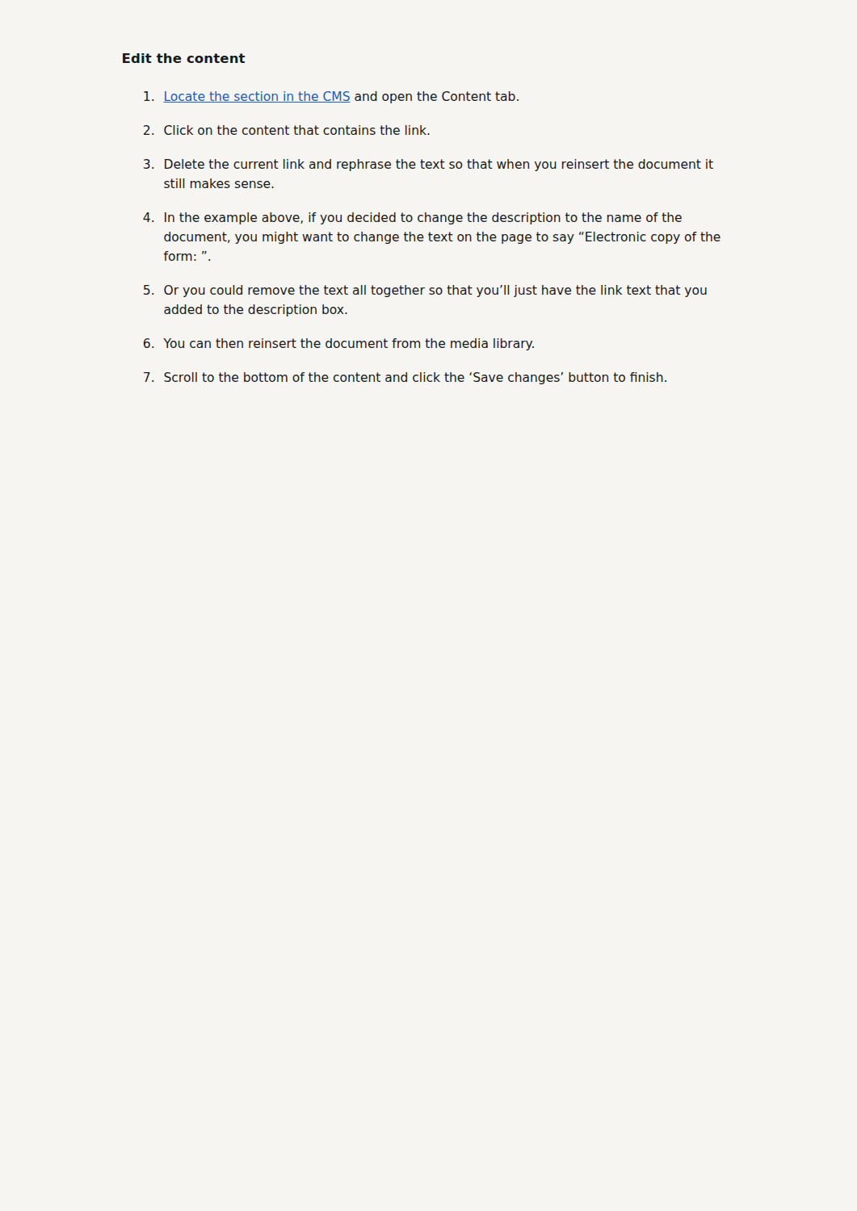Edit the content
Locate the section in the CMS and open the Content tab.
Click on the content that contains the link.
Delete the current link and rephrase the text so that when you reinsert the document it still makes sense.
In the example above, if you decided to change the description to the name of the document, you might want to change the text on the page to say “Electronic copy of the form: ”.
Or you could remove the text all together so that you’ll just have the link text that you added to the description box.
You can then reinsert the document from the media library.
Scroll to the bottom of the content and click the ‘Save changes’ button to finish.